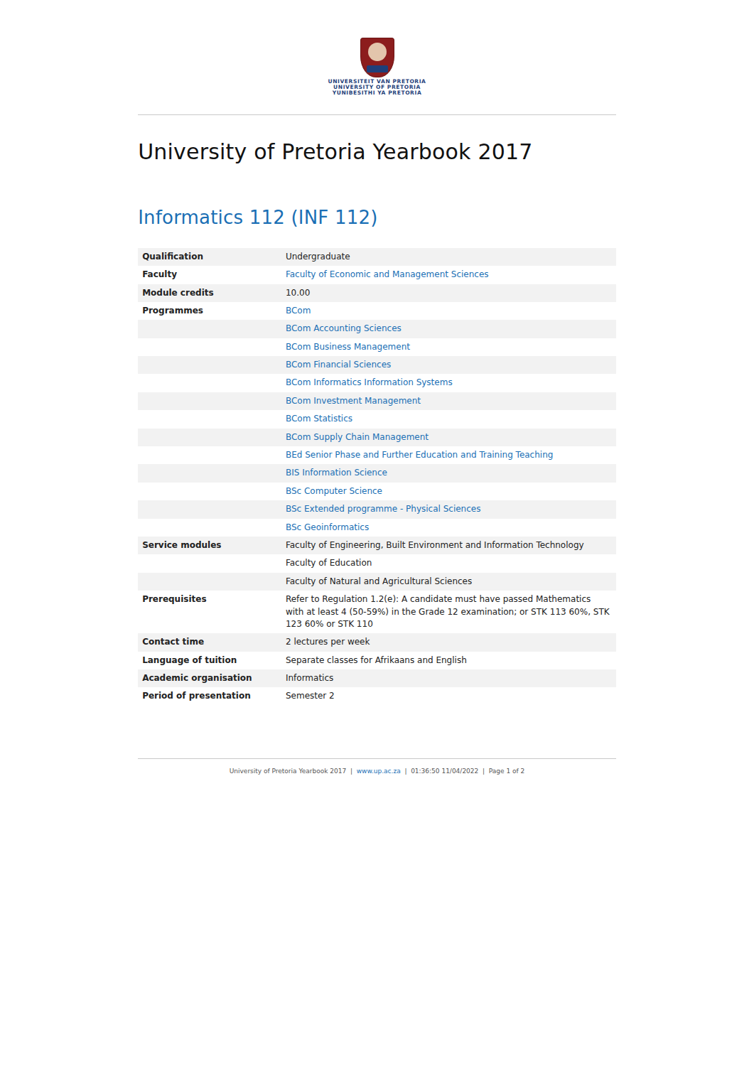Universiteit van Pretoria University of Pretoria Yunibesithi ya Pretoria
University of Pretoria Yearbook 2017
Informatics 112 (INF 112)
| Qualification | Undergraduate |
| Faculty | Faculty of Economic and Management Sciences |
| Module credits | 10.00 |
| Programmes | BCom |
| | BCom Accounting Sciences |
| | BCom Business Management |
| | BCom Financial Sciences |
| | BCom Informatics Information Systems |
| | BCom Investment Management |
| | BCom Statistics |
| | BCom Supply Chain Management |
| | BEd Senior Phase and Further Education and Training Teaching |
| | BIS Information Science |
| | BSc Computer Science |
| | BSc Extended programme - Physical Sciences |
| | BSc Geoinformatics |
| Service modules | Faculty of Engineering, Built Environment and Information Technology |
| | Faculty of Education |
| | Faculty of Natural and Agricultural Sciences |
| Prerequisites | Refer to Regulation 1.2(e): A candidate must have passed Mathematics with at least 4 (50-59%) in the Grade 12 examination; or STK 113 60%, STK 123 60% or STK 110 |
| Contact time | 2 lectures per week |
| Language of tuition | Separate classes for Afrikaans and English |
| Academic organisation | Informatics |
| Period of presentation | Semester 2 |
University of Pretoria Yearbook 2017 | www.up.ac.za | 01:36:50 11/04/2022 | Page 1 of 2